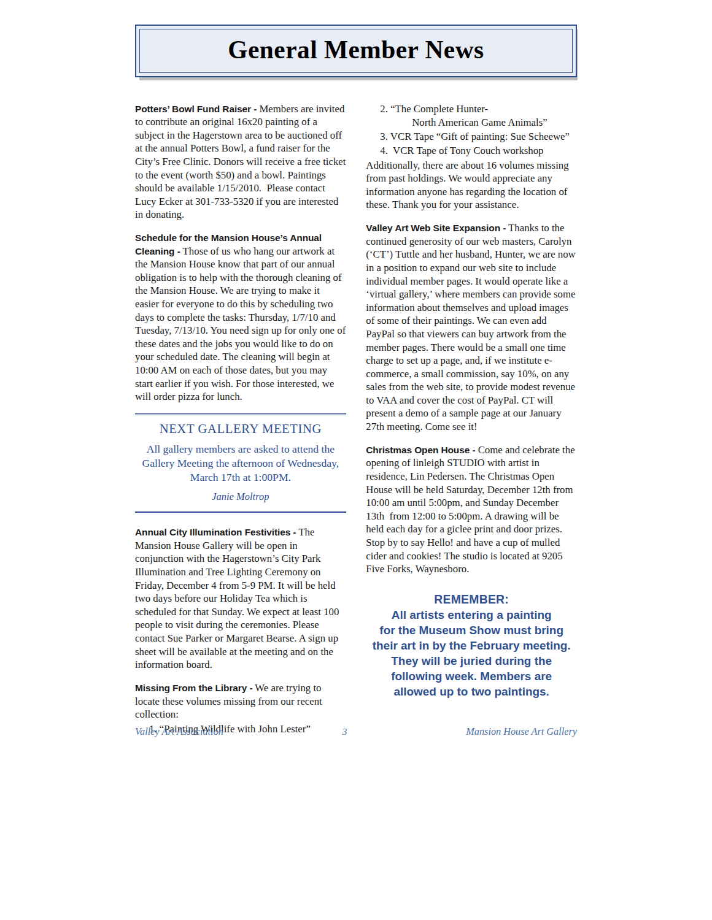General Member News
Potters’ Bowl Fund Raiser - Members are invited to contribute an original 16x20 painting of a subject in the Hagerstown area to be auctioned off at the annual Potters Bowl, a fund raiser for the City’s Free Clinic. Donors will receive a free ticket to the event (worth $50) and a bowl. Paintings should be available 1/15/2010. Please contact Lucy Ecker at 301-733-5320 if you are interested in donating.
Schedule for the Mansion House’s Annual Cleaning - Those of us who hang our artwork at the Mansion House know that part of our annual obligation is to help with the thorough cleaning of the Mansion House. We are trying to make it easier for everyone to do this by scheduling two days to complete the tasks: Thursday, 1/7/10 and Tuesday, 7/13/10. You need sign up for only one of these dates and the jobs you would like to do on your scheduled date. The cleaning will begin at 10:00 AM on each of those dates, but you may start earlier if you wish. For those interested, we will order pizza for lunch.
NEXT GALLERY MEETING
All gallery members are asked to attend the Gallery Meeting the afternoon of Wednesday, March 17th at 1:00PM.
Janie Moltrop
Annual City Illumination Festivities - The Mansion House Gallery will be open in conjunction with the Hagerstown’s City Park Illumination and Tree Lighting Ceremony on Friday, December 4 from 5-9 PM. It will be held two days before our Holiday Tea which is scheduled for that Sunday. We expect at least 100 people to visit during the ceremonies. Please contact Sue Parker or Margaret Bearse. A sign up sheet will be available at the meeting and on the information board.
Missing From the Library - We are trying to locate these volumes missing from our recent collection:
1. “Painting Wildlife with John Lester”
2. “The Complete Hunter-
North American Game Animals”
3. VCR Tape “Gift of painting: Sue Scheewe”
4. VCR Tape of Tony Couch workshop
Additionally, there are about 16 volumes missing from past holdings. We would appreciate any information anyone has regarding the location of these. Thank you for your assistance.
Valley Art Web Site Expansion - Thanks to the continued generosity of our web masters, Carolyn (‘CT’) Tuttle and her husband, Hunter, we are now in a position to expand our web site to include individual member pages. It would operate like a ‘virtual gallery,’ where members can provide some information about themselves and upload images of some of their paintings. We can even add PayPal so that viewers can buy artwork from the member pages. There would be a small one time charge to set up a page, and, if we institute e-commerce, a small commission, say 10%, on any sales from the web site, to provide modest revenue to VAA and cover the cost of PayPal. CT will present a demo of a sample page at our January 27th meeting. Come see it!
Christmas Open House - Come and celebrate the opening of linleigh STUDIO with artist in residence, Lin Pedersen. The Christmas Open House will be held Saturday, December 12th from 10:00 am until 5:00pm, and Sunday December 13th from 12:00 to 5:00pm. A drawing will be held each day for a giclee print and door prizes. Stop by to say Hello! and have a cup of mulled cider and cookies! The studio is located at 9205 Five Forks, Waynesboro.
REMEMBER:
All artists entering a painting
for the Museum Show must bring
their art in by the February meeting.
They will be juried during the
following week. Members are
allowed up to two paintings.
Valley Art Association 3 Mansion House Art Gallery